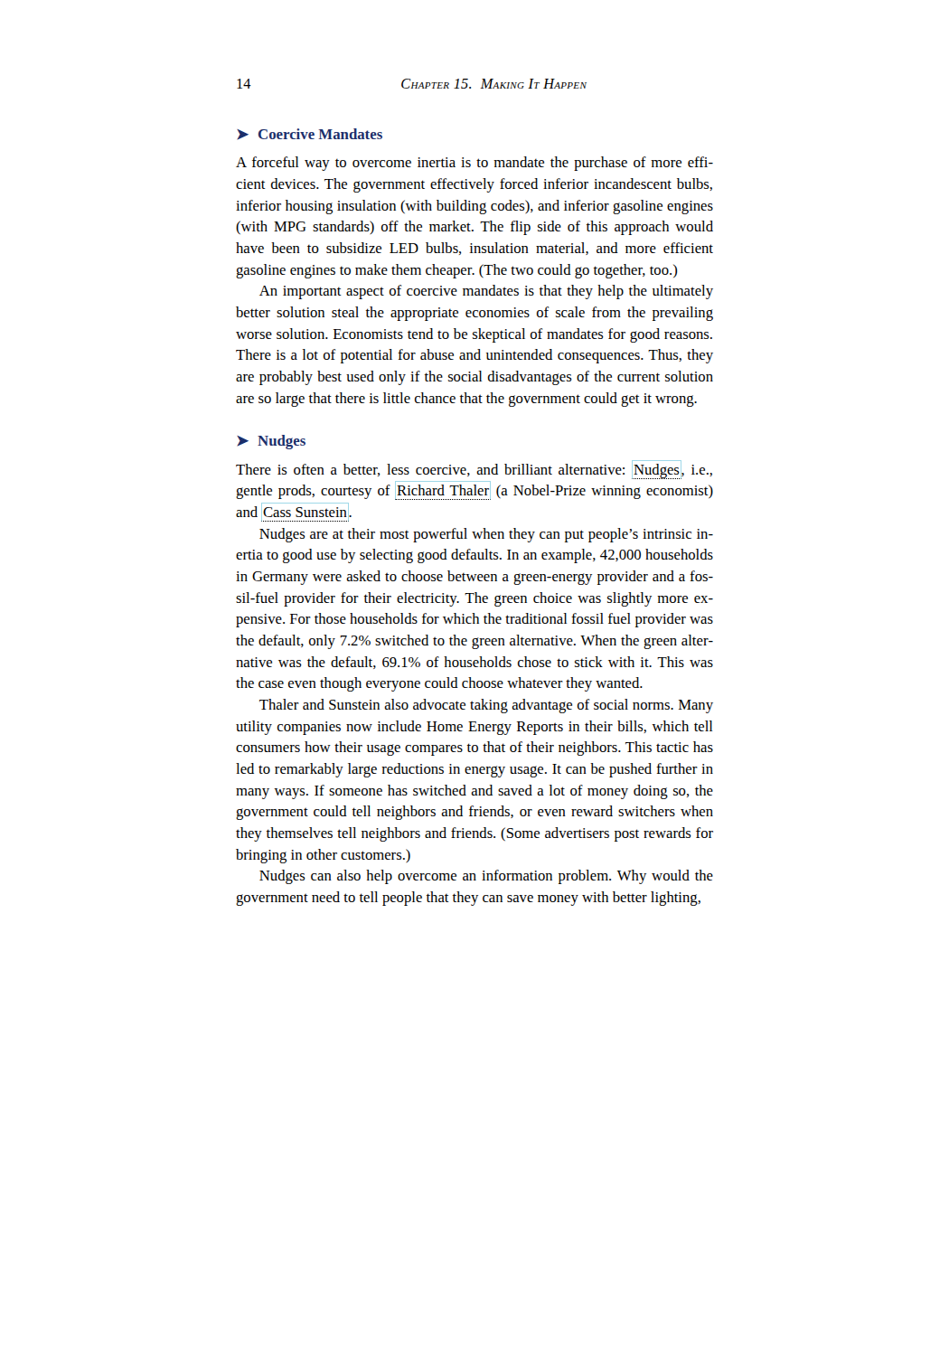14
Chapter 15. Making It Happen
➤ Coercive Mandates
A forceful way to overcome inertia is to mandate the purchase of more efficient devices. The government effectively forced inferior incandescent bulbs, inferior housing insulation (with building codes), and inferior gasoline engines (with MPG standards) off the market. The flip side of this approach would have been to subsidize LED bulbs, insulation material, and more efficient gasoline engines to make them cheaper. (The two could go together, too.)
An important aspect of coercive mandates is that they help the ultimately better solution steal the appropriate economies of scale from the prevailing worse solution. Economists tend to be skeptical of mandates for good reasons. There is a lot of potential for abuse and unintended consequences. Thus, they are probably best used only if the social disadvantages of the current solution are so large that there is little chance that the government could get it wrong.
➤ Nudges
There is often a better, less coercive, and brilliant alternative: Nudges, i.e., gentle prods, courtesy of Richard Thaler (a Nobel-Prize winning economist) and Cass Sunstein.
Nudges are at their most powerful when they can put people’s intrinsic inertia to good use by selecting good defaults. In an example, 42,000 households in Germany were asked to choose between a green-energy provider and a fossil-fuel provider for their electricity. The green choice was slightly more expensive. For those households for which the traditional fossil fuel provider was the default, only 7.2% switched to the green alternative. When the green alternative was the default, 69.1% of households chose to stick with it. This was the case even though everyone could choose whatever they wanted.
Thaler and Sunstein also advocate taking advantage of social norms. Many utility companies now include Home Energy Reports in their bills, which tell consumers how their usage compares to that of their neighbors. This tactic has led to remarkably large reductions in energy usage. It can be pushed further in many ways. If someone has switched and saved a lot of money doing so, the government could tell neighbors and friends, or even reward switchers when they themselves tell neighbors and friends. (Some advertisers post rewards for bringing in other customers.)
Nudges can also help overcome an information problem. Why would the government need to tell people that they can save money with better lighting,